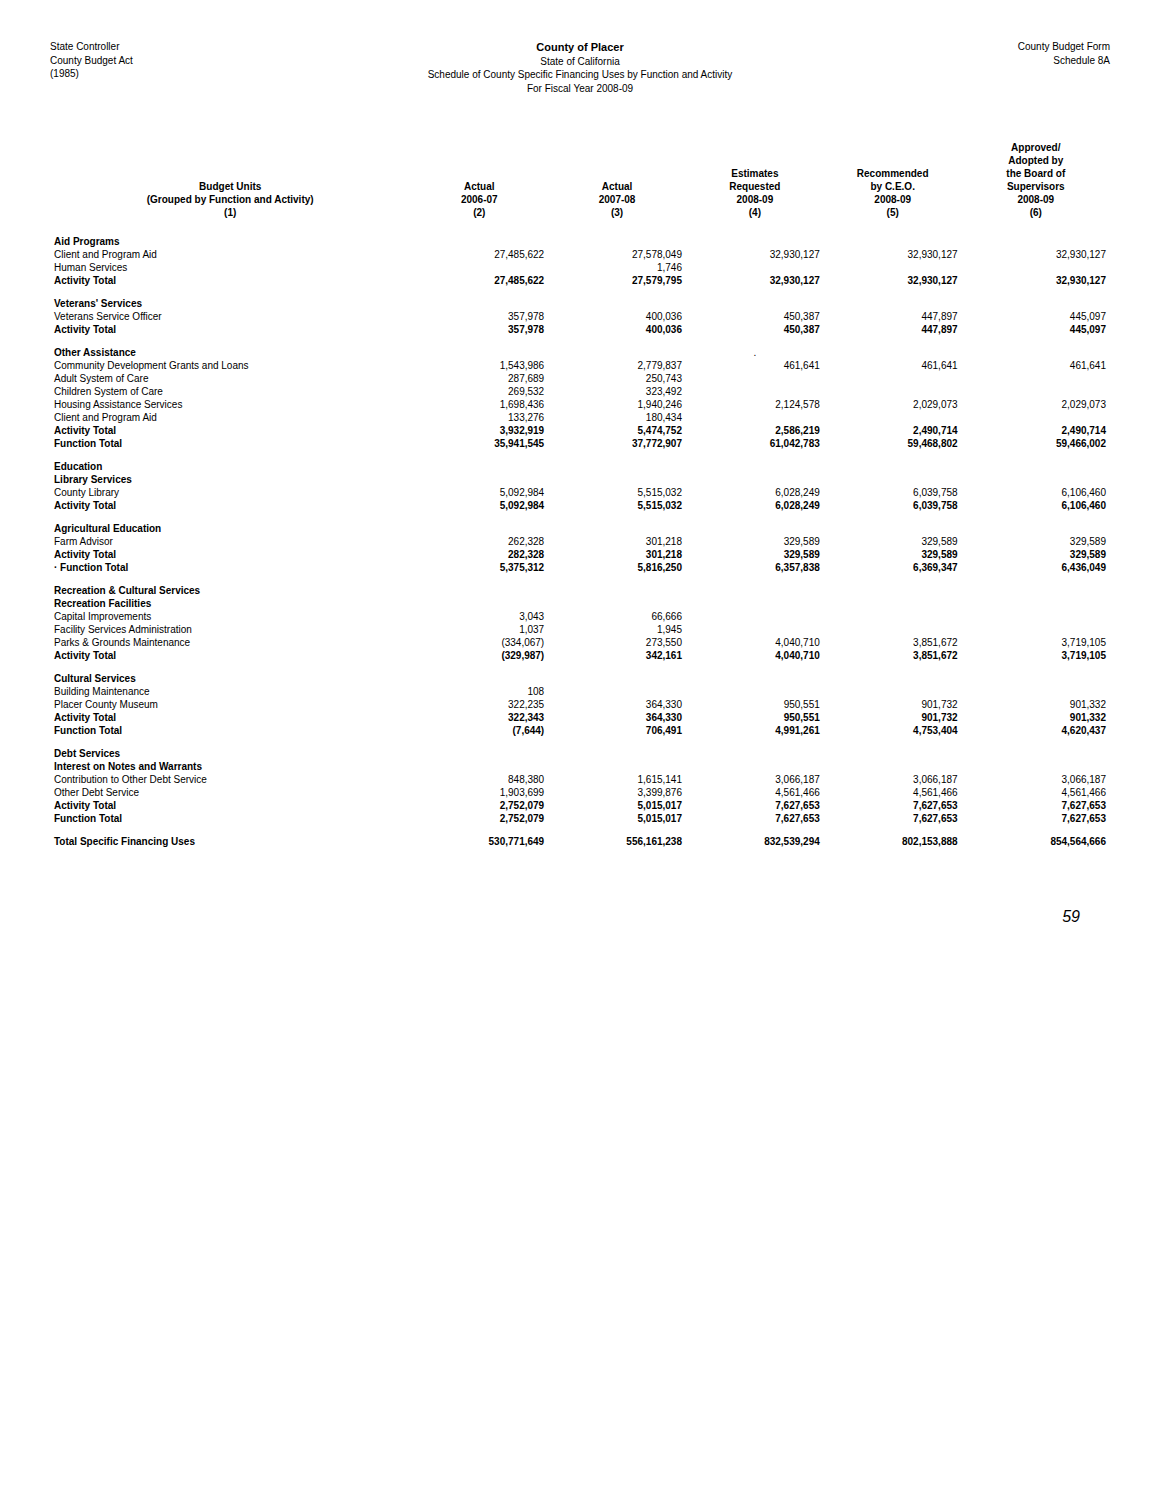State Controller
County Budget Act
(1985)
County Budget Form
Schedule 8A
County of Placer
State of California
Schedule of County Specific Financing Uses by Function and Activity
For Fiscal Year 2008-09
| Budget Units (Grouped by Function and Activity) (1) | Actual 2006-07 (2) | Actual 2007-08 (3) | Estimates Requested 2008-09 (4) | Recommended by C.E.O. 2008-09 (5) | Approved/ Adopted by the Board of Supervisors 2008-09 (6) |
| --- | --- | --- | --- | --- | --- |
| Aid Programs | | | | | |
| Client and Program Aid | 27,485,622 | 27,578,049 | 32,930,127 | 32,930,127 | 32,930,127 |
| Human Services | | 1,746 | | | |
| Activity Total | 27,485,622 | 27,579,795 | 32,930,127 | 32,930,127 | 32,930,127 |
| Veterans' Services | | | | | |
| Veterans Service Officer | 357,978 | 400,036 | 450,387 | 447,897 | 445,097 |
| Activity Total | 357,978 | 400,036 | 450,387 | 447,897 | 445,097 |
| Other Assistance | | | . | | |
| Community Development Grants and Loans | 1,543,986 | 2,779,837 | 461,641 | 461,641 | 461,641 |
| Adult System of Care | 287,689 | 250,743 | | | |
| Children System of Care | 269,532 | 323,492 | | | |
| Housing Assistance Services | 1,698,436 | 1,940,246 | 2,124,578 | 2,029,073 | 2,029,073 |
| Client and Program Aid | 133,276 | 180,434 | | | |
| Activity Total | 3,932,919 | 5,474,752 | 2,586,219 | 2,490,714 | 2,490,714 |
| Function Total | 35,941,545 | 37,772,907 | 61,042,783 | 59,468,802 | 59,466,002 |
| Education | | | | | |
| Library Services | | | | | |
| County Library | 5,092,984 | 5,515,032 | 6,028,249 | 6,039,758 | 6,106,460 |
| Activity Total | 5,092,984 | 5,515,032 | 6,028,249 | 6,039,758 | 6,106,460 |
| Agricultural Education | | | | | |
| Farm Advisor | 262,328 | 301,218 | 329,589 | 329,589 | 329,589 |
| Activity Total | 282,328 | 301,218 | 329,589 | 329,589 | 329,589 |
| · Function Total | 5,375,312 | 5,816,250 | 6,357,838 | 6,369,347 | 6,436,049 |
| Recreation & Cultural Services | | | | | |
| Recreation Facilities | | | | | |
| Capital Improvements | 3,043 | 66,666 | | | |
| Facility Services Administration | 1,037 | 1,945 | | | |
| Parks & Grounds Maintenance | (334,067) | 273,550 | 4,040,710 | 3,851,672 | 3,719,105 |
| Activity Total | (329,987) | 342,161 | 4,040,710 | 3,851,672 | 3,719,105 |
| Cultural Services | | | | | |
| Building Maintenance | 108 | | | | |
| Placer County Museum | 322,235 | 364,330 | 950,551 | 901,732 | 901,332 |
| Activity Total | 322,343 | 364,330 | 950,551 | 901,732 | 901,332 |
| Function Total | (7,644) | 706,491 | 4,991,261 | 4,753,404 | 4,620,437 |
| Debt Services | | | | | |
| Interest on Notes and Warrants | | | | | |
| Contribution to Other Debt Service | 848,380 | 1,615,141 | 3,066,187 | 3,066,187 | 3,066,187 |
| Other Debt Service | 1,903,699 | 3,399,876 | 4,561,466 | 4,561,466 | 4,561,466 |
| Activity Total | 2,752,079 | 5,015,017 | 7,627,653 | 7,627,653 | 7,627,653 |
| Function Total | 2,752,079 | 5,015,017 | 7,627,653 | 7,627,653 | 7,627,653 |
| Total Specific Financing Uses | 530,771,649 | 556,161,238 | 832,539,294 | 802,153,888 | 854,564,666 |
59